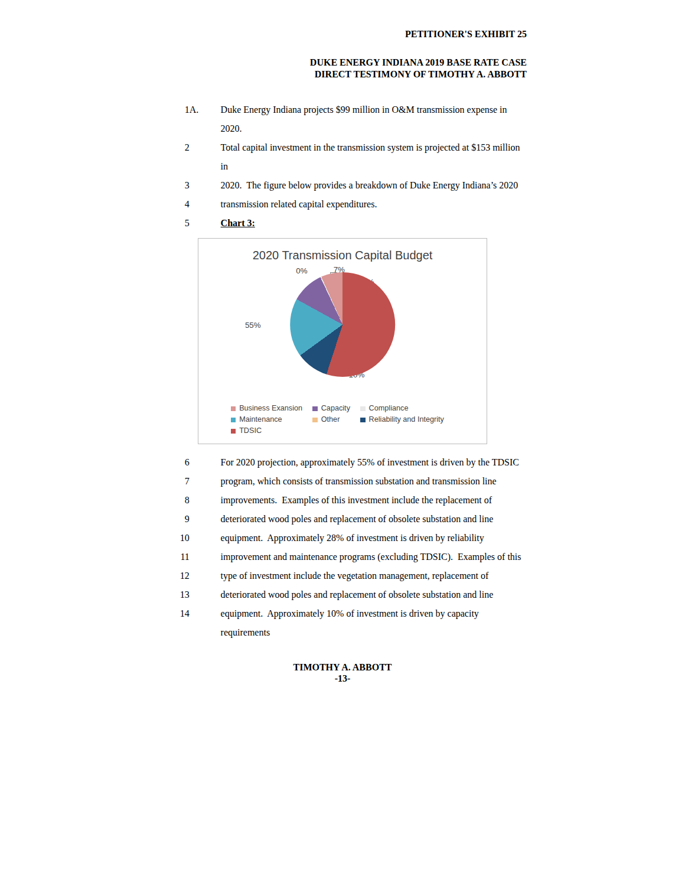PETITIONER'S EXHIBIT 25
DUKE ENERGY INDIANA 2019 BASE RATE CASE
DIRECT TESTIMONY OF TIMOTHY A. ABBOTT
| 1 | A. | Duke Energy Indiana projects $99 million in O&M transmission expense in 2020. |
| 2 | | Total capital investment in the transmission system is projected at $153 million in |
| 3 | | 2020. The figure below provides a breakdown of Duke Energy Indiana’s 2020 |
| 4 | | transmission related capital expenditures. |
| 5 | | Chart 3: |
2020 Transmission Capital Budget
0%
7%
10%
18%
0%
10%
55%
| Business Exansion | Capacity | Compliance |
| Maintenance | Other | Reliability and Integrity |
| TDSIC | | |
| 6 | | For 2020 projection, approximately 55% of investment is driven by the TDSIC |
| 7 | | program, which consists of transmission substation and transmission line |
| 8 | | improvements. Examples of this investment include the replacement of |
| 9 | | deteriorated wood poles and replacement of obsolete substation and line |
| 10 | | equipment. Approximately 28% of investment is driven by reliability |
| 11 | | improvement and maintenance programs (excluding TDSIC). Examples of this |
| 12 | | type of investment include the vegetation management, replacement of |
| 13 | | deteriorated wood poles and replacement of obsolete substation and line |
| 14 | | equipment. Approximately 10% of investment is driven by capacity requirements |
TIMOTHY A. ABBOTT
-13-